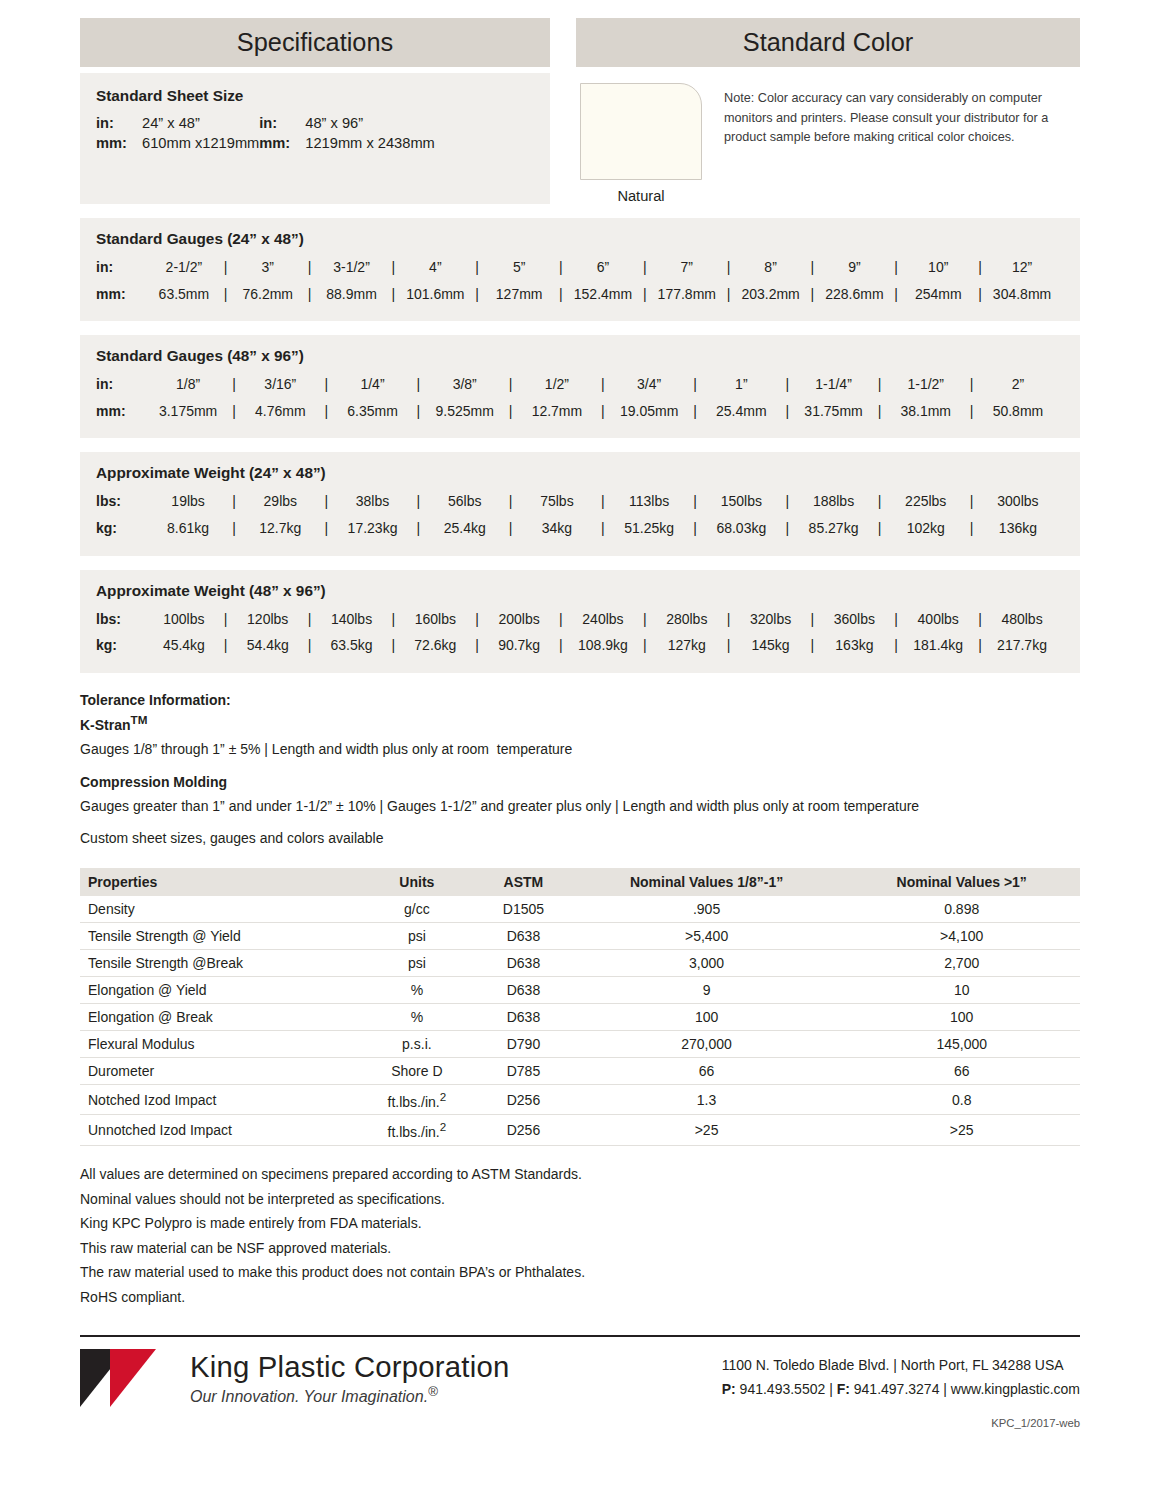Specifications
Standard Color
Standard Sheet Size
| in: | 24” x 48” | in: | 48” x 96” |
| mm: | 610mm x1219mm | mm: | 1219mm x 2438mm |
Natural
Note: Color accuracy can vary considerably on computer monitors and printers. Please consult your distributor for a product sample before making critical color choices.
Standard Gauges (24” x 48”)
in:
2-1/2”3”3-1/2”4”5”6”7”8”9”10”12”
mm:
63.5mm 76.2mm 88.9mm 101.6mm 127mm 152.4mm 177.8mm 203.2mm 228.6mm 254mm 304.8mm
Standard Gauges (48” x 96”)
in:
1/8”3/16”1/4”3/8”1/2”3/4”1”1-1/4”1-1/2”2”
mm:
3.175mm 4.76mm 6.35mm 9.525mm 12.7mm 19.05mm 25.4mm 31.75mm 38.1mm 50.8mm
Approximate Weight (24” x 48”)
lbs:
19lbs 29lbs 38lbs 56lbs 75lbs 113lbs 150lbs 188lbs 225lbs 300lbs
kg:
8.61kg 12.7kg 17.23kg 25.4kg 34kg 51.25kg 68.03kg 85.27kg 102kg 136kg
Approximate Weight (48” x 96”)
lbs:
100lbs 120lbs 140lbs 160lbs 200lbs 240lbs 280lbs 320lbs 360lbs 400lbs 480lbs
kg:
45.4kg 54.4kg 63.5kg 72.6kg 90.7kg 108.9kg 127kg 145kg 163kg 181.4kg 217.7kg
Tolerance Information:
K-StranTM
Gauges 1/8” through 1” ± 5% | Length and width plus only at room temperature
Compression Molding
Gauges greater than 1” and under 1-1/2” ± 10% | Gauges 1-1/2” and greater plus only | Length and width plus only at room temperature
Custom sheet sizes, gauges and colors available
| Properties | Units | ASTM | Nominal Values 1/8”-1” | Nominal Values >1” |
| --- | --- | --- | --- | --- |
| Density | g/cc | D1505 | .905 | 0.898 |
| Tensile Strength @ Yield | psi | D638 | >5,400 | >4,100 |
| Tensile Strength @Break | psi | D638 | 3,000 | 2,700 |
| Elongation @ Yield | % | D638 | 9 | 10 |
| Elongation @ Break | % | D638 | 100 | 100 |
| Flexural Modulus | p.s.i. | D790 | 270,000 | 145,000 |
| Durometer | Shore D | D785 | 66 | 66 |
| Notched Izod Impact | ft.lbs./in. 2 | D256 | 1.3 | 0.8 |
| Unnotched Izod Impact | ft.lbs./in. 2 | D256 | >25 | >25 |
All values are determined on specimens prepared according to ASTM Standards.
Nominal values should not be interpreted as specifications.
King KPC Polypro is made entirely from FDA materials.
This raw material can be NSF approved materials.
The raw material used to make this product does not contain BPA’s or Phthalates.
RoHS compliant.
King Plastic Corporation
Our Innovation. Your Imagination.®
1100 N. Toledo Blade Blvd. | North Port, FL 34288 USA
P: 941.493.5502 | F: 941.497.3274 | www.kingplastic.com
KPC_1/2017-web